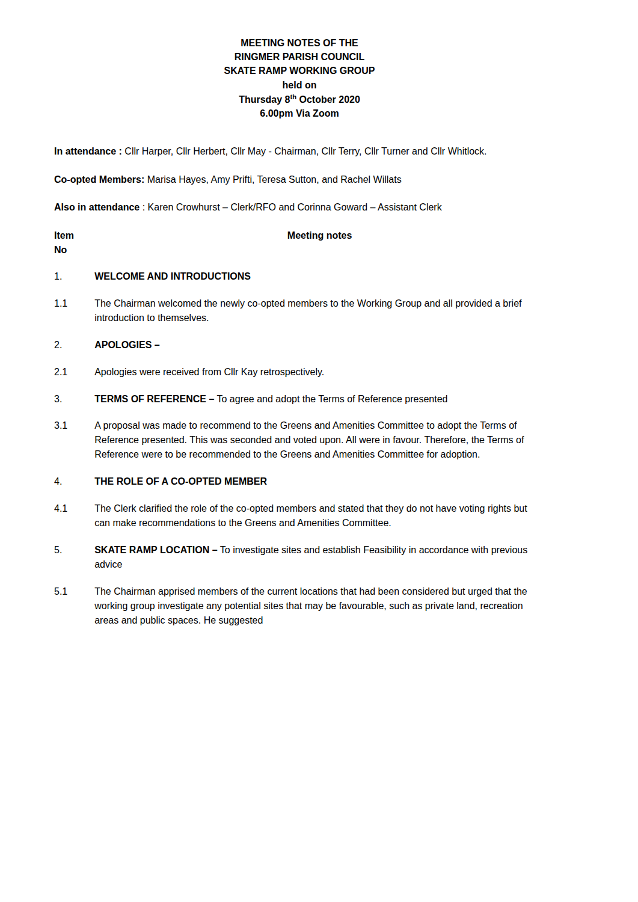MEETING NOTES OF THE
RINGMER PARISH COUNCIL
SKATE RAMP WORKING GROUP
held on
Thursday 8th October 2020
6.00pm Via Zoom
In attendance : Cllr Harper, Cllr Herbert, Cllr May - Chairman, Cllr Terry, Cllr Turner and Cllr Whitlock.
Co-opted Members: Marisa Hayes, Amy Prifti, Teresa Sutton, and Rachel Willats
Also in attendance : Karen Crowhurst – Clerk/RFO and Corinna Goward – Assistant Clerk
| Item No | Meeting notes |
| 1. | WELCOME AND INTRODUCTIONS |
| 1.1 | The Chairman welcomed the newly co-opted members to the Working Group and all provided a brief introduction to themselves. |
| 2. | APOLOGIES – |
| 2.1 | Apologies were received from Cllr Kay retrospectively. |
| 3. | TERMS OF REFERENCE – To agree and adopt the Terms of Reference presented |
| 3.1 | A proposal was made to recommend to the Greens and Amenities Committee to adopt the Terms of Reference presented. This was seconded and voted upon. All were in favour. Therefore, the Terms of Reference were to be recommended to the Greens and Amenities Committee for adoption. |
| 4. | THE ROLE OF A CO-OPTED MEMBER |
| 4.1 | The Clerk clarified the role of the co-opted members and stated that they do not have voting rights but can make recommendations to the Greens and Amenities Committee. |
| 5. | SKATE RAMP LOCATION – To investigate sites and establish Feasibility in accordance with previous advice |
| 5.1 | The Chairman apprised members of the current locations that had been considered but urged that the working group investigate any potential sites that may be favourable, such as private land, recreation areas and public spaces. He suggested |